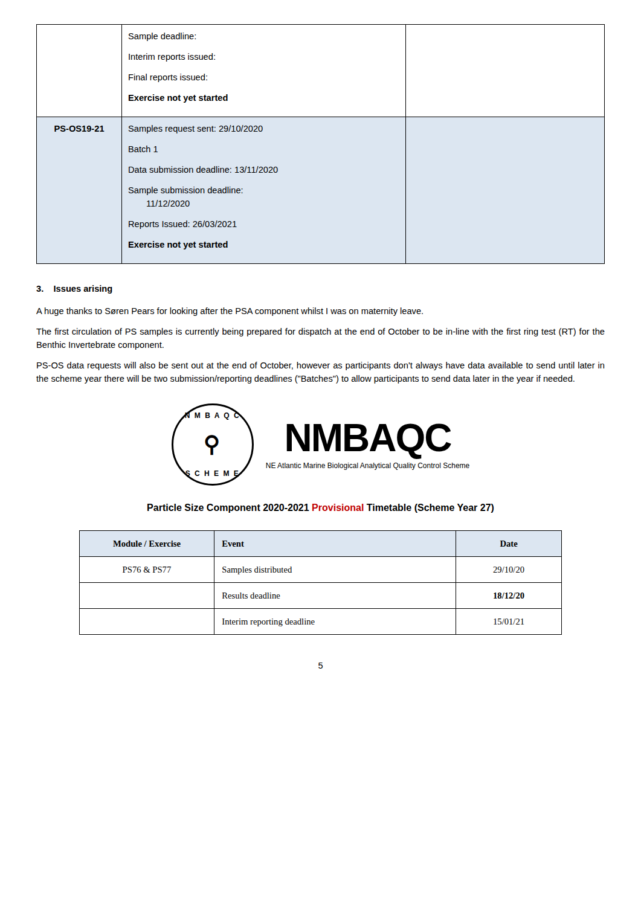| | Sample deadline: Interim reports issued: Final reports issued: Exercise not yet started | |
| PS-OS19-21 | Samples request sent: 29/10/2020 Batch 1 Data submission deadline: 13/11/2020 Sample submission deadline: 11/12/2020 Reports Issued: 26/03/2021 Exercise not yet started | |
3. Issues arising
A huge thanks to Søren Pears for looking after the PSA component whilst I was on maternity leave.
The first circulation of PS samples is currently being prepared for dispatch at the end of October to be in-line with the first ring test (RT) for the Benthic Invertebrate component.
PS-OS data requests will also be sent out at the end of October, however as participants don't always have data available to send until later in the scheme year there will be two submission/reporting deadlines ("Batches") to allow participants to send data later in the year if needed.
N M B A Q C ⚲ S C H E M E
NMBAQC
NE Atlantic Marine Biological Analytical Quality Control Scheme
Particle Size Component 2020-2021 Provisional Timetable (Scheme Year 27)
| Module / Exercise | Event | Date |
| --- | --- | --- |
| PS76 & PS77 | Samples distributed | 29/10/20 |
| | Results deadline | 18/12/20 |
| | Interim reporting deadline | 15/01/21 |
5